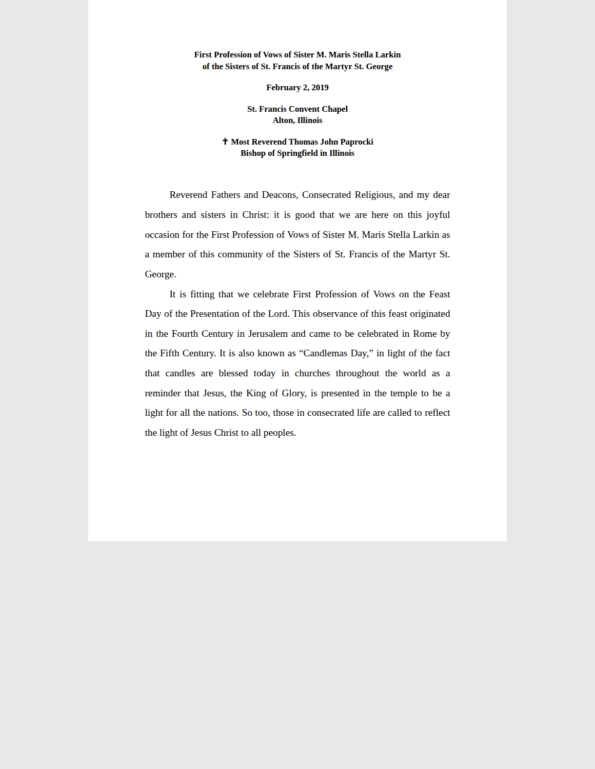First Profession of Vows of Sister M. Maris Stella Larkin of the Sisters of St. Francis of the Martyr St. George
February 2, 2019
St. Francis Convent Chapel Alton, Illinois
✝ Most Reverend Thomas John Paprocki Bishop of Springfield in Illinois
Reverend Fathers and Deacons, Consecrated Religious, and my dear brothers and sisters in Christ: it is good that we are here on this joyful occasion for the First Profession of Vows of Sister M. Maris Stella Larkin as a member of this community of the Sisters of St. Francis of the Martyr St. George.
It is fitting that we celebrate First Profession of Vows on the Feast Day of the Presentation of the Lord. This observance of this feast originated in the Fourth Century in Jerusalem and came to be celebrated in Rome by the Fifth Century. It is also known as “Candlemas Day,” in light of the fact that candles are blessed today in churches throughout the world as a reminder that Jesus, the King of Glory, is presented in the temple to be a light for all the nations. So too, those in consecrated life are called to reflect the light of Jesus Christ to all peoples.